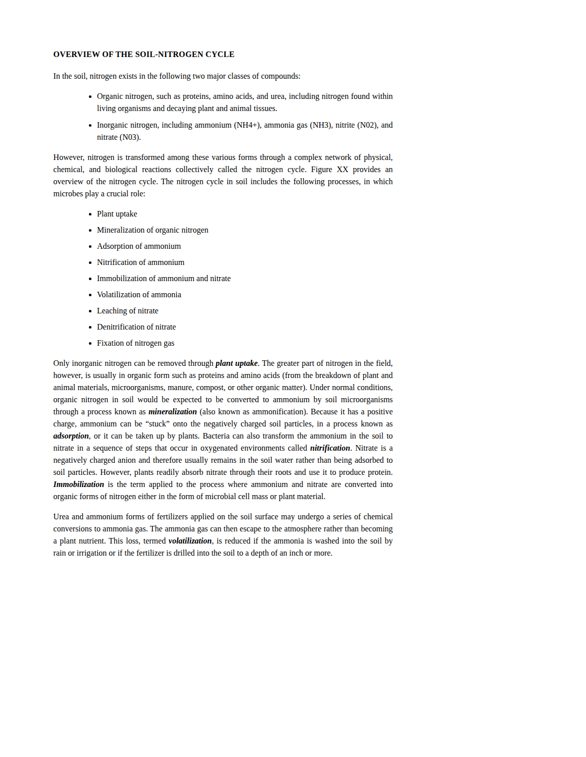OVERVIEW OF THE SOIL-NITROGEN CYCLE
In the soil, nitrogen exists in the following two major classes of compounds:
Organic nitrogen, such as proteins, amino acids, and urea, including nitrogen found within living organisms and decaying plant and animal tissues.
Inorganic nitrogen, including ammonium (NH4+), ammonia gas (NH3), nitrite (N02), and nitrate (N03).
However, nitrogen is transformed among these various forms through a complex network of physical, chemical, and biological reactions collectively called the nitrogen cycle. Figure XX provides an overview of the nitrogen cycle. The nitrogen cycle in soil includes the following processes, in which microbes play a crucial role:
Plant uptake
Mineralization of organic nitrogen
Adsorption of ammonium
Nitrification of ammonium
Immobilization of ammonium and nitrate
Volatilization of ammonia
Leaching of nitrate
Denitrification of nitrate
Fixation of nitrogen gas
Only inorganic nitrogen can be removed through plant uptake. The greater part of nitrogen in the field, however, is usually in organic form such as proteins and amino acids (from the breakdown of plant and animal materials, microorganisms, manure, compost, or other organic matter). Under normal conditions, organic nitrogen in soil would be expected to be converted to ammonium by soil microorganisms through a process known as mineralization (also known as ammonification). Because it has a positive charge, ammonium can be “stuck” onto the negatively charged soil particles, in a process known as adsorption, or it can be taken up by plants. Bacteria can also transform the ammonium in the soil to nitrate in a sequence of steps that occur in oxygenated environments called nitrification. Nitrate is a negatively charged anion and therefore usually remains in the soil water rather than being adsorbed to soil particles. However, plants readily absorb nitrate through their roots and use it to produce protein. Immobilization is the term applied to the process where ammonium and nitrate are converted into organic forms of nitrogen either in the form of microbial cell mass or plant material.
Urea and ammonium forms of fertilizers applied on the soil surface may undergo a series of chemical conversions to ammonia gas. The ammonia gas can then escape to the atmosphere rather than becoming a plant nutrient. This loss, termed volatilization, is reduced if the ammonia is washed into the soil by rain or irrigation or if the fertilizer is drilled into the soil to a depth of an inch or more.